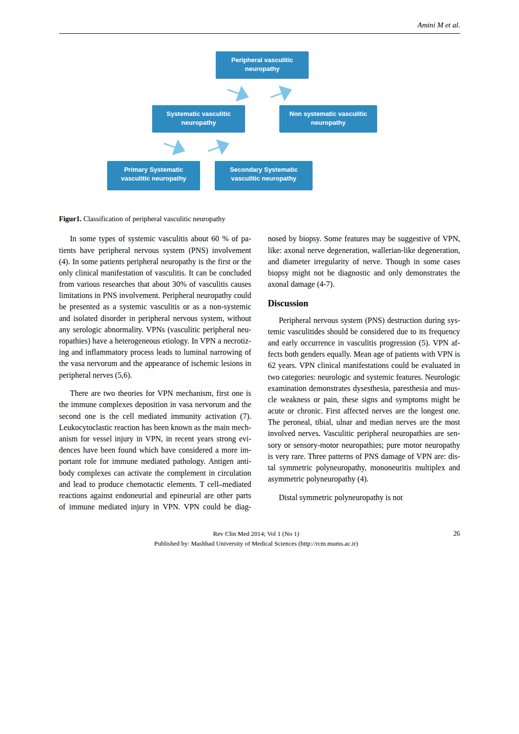Amini M et al.
Peripheral vasculitic neuropathy Systematic vasculitic neuropathy Non systematic vasculitic neuropathy Primary Systematic vasculitic neuropathy Secondary Systematic vasculitic neuropathy
Figur1. Classification of peripheral vasculitic neuropathy
In some types of systemic vasculitis about 60 % of patients have peripheral nervous system (PNS) involvement (4). In some patients peripheral neuropathy is the first or the only clinical manifestation of vasculitis. It can be concluded from various researches that about 30% of vasculitis causes limitations in PNS involvement. Peripheral neuropathy could be presented as a systemic vasculitis or as a non-systemic and isolated disorder in peripheral nervous system, without any serologic abnormality. VPNs (vasculitic peripheral neuropathies) have a heterogeneous etiology. In VPN a necrotizing and inflammatory process leads to luminal narrowing of the vasa nervorum and the appearance of ischemic lesions in peripheral nerves (5,6).
There are two theories for VPN mechanism, first one is the immune complexes deposition in vasa nervorum and the second one is the cell mediated immunity activation (7). Leukocytoclastic reaction has been known as the main mechanism for vessel injury in VPN, in recent years strong evidences have been found which have considered a more important role for immune mediated pathology. Antigen antibody complexes can activate the complement in circulation and lead to produce chemotactic elements. T cell–mediated reactions against endoneurial and epineurial are other parts of immune mediated injury in VPN. VPN could be diagnosed by biopsy. Some features may be suggestive of VPN, like: axonal nerve degeneration, wallerian-like degeneration, and diameter irregularity of nerve. Though in some cases biopsy might not be diagnostic and only demonstrates the axonal damage (4-7).
Discussion
Peripheral nervous system (PNS) destruction during systemic vasculitides should be considered due to its frequency and early occurrence in vasculitis progression (5). VPN affects both genders equally. Mean age of patients with VPN is 62 years. VPN clinical manifestations could be evaluated in two categories: neurologic and systemic features. Neurologic examination demonstrates dysesthesia, paresthesia and muscle weakness or pain, these signs and symptoms might be acute or chronic. First affected nerves are the longest one. The peroneal, tibial, ulnar and median nerves are the most involved nerves. Vasculitic peripheral neuropathies are sensory or sensory-motor neuropathies; pure motor neuropathy is very rare. Three patterns of PNS damage of VPN are: distal symmetric polyneuropathy, mononeuritis multiplex and asymmetric polyneuropathy (4).
Distal symmetric polyneuropathy is not
26 Rev Clin Med 2014; Vol 1 (No 1)
Published by: Mashhad University of Medical Sciences (http://rcm.mums.ac.ir)